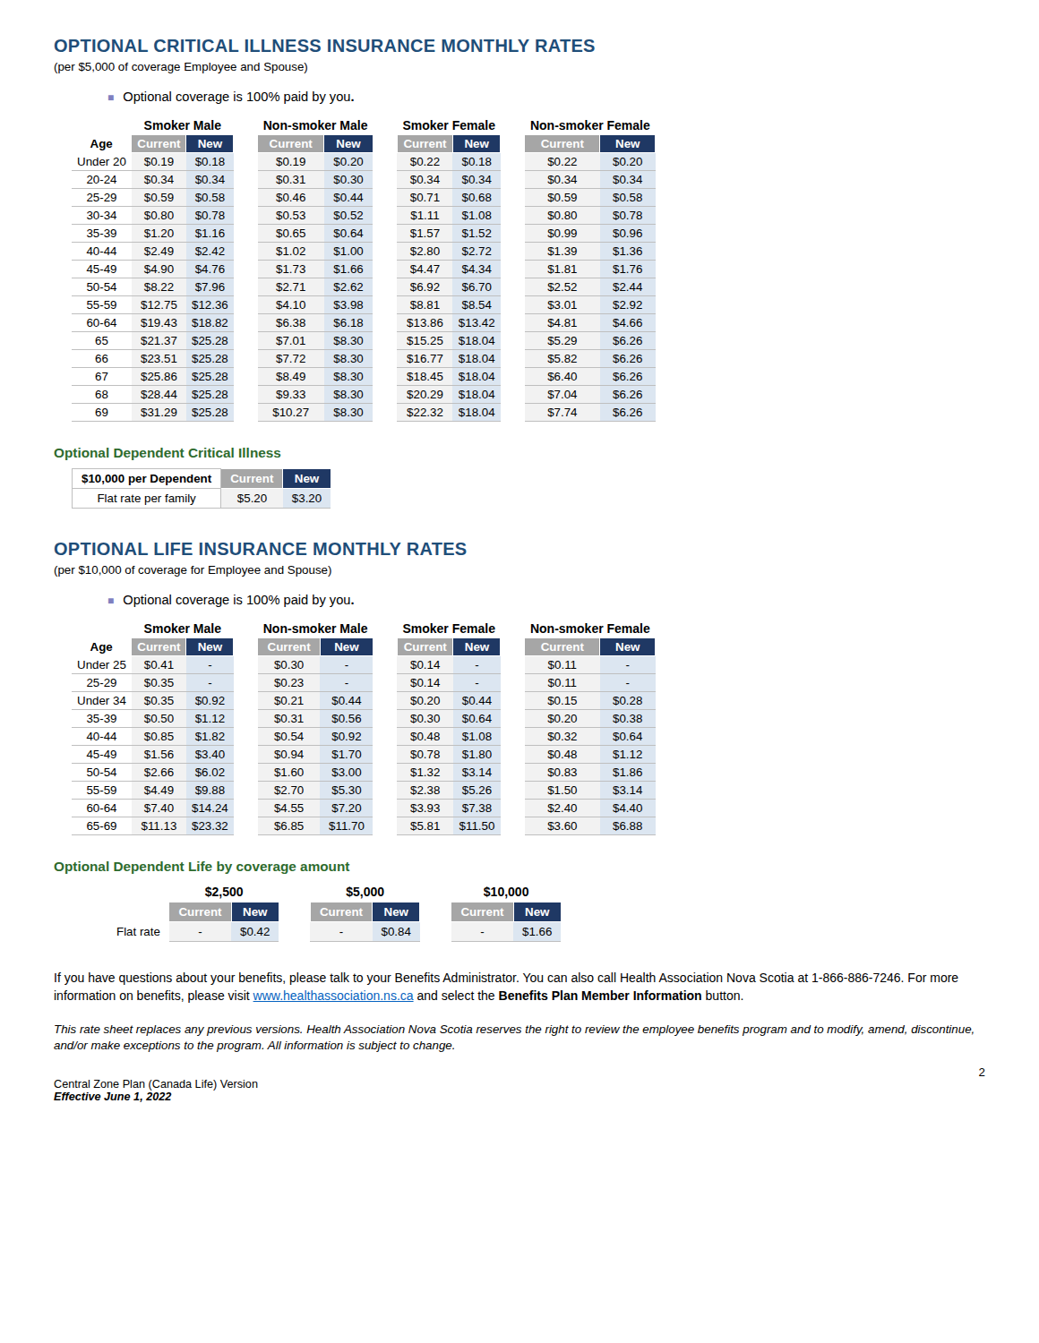OPTIONAL CRITICAL ILLNESS INSURANCE MONTHLY RATES
(per $5,000 of coverage Employee and Spouse)
■Optional coverage is 100% paid by you.
| | Smoker Male | | Non-smoker Male | | Smoker Female | | Non-smoker Female |
| Age | Current | New | | Current | New | | Current | New | | Current | New |
| Under 20 | $0.19 | $0.18 | | $0.19 | $0.20 | | $0.22 | $0.18 | | $0.22 | $0.20 |
| 20-24 | $0.34 | $0.34 | | $0.31 | $0.30 | | $0.34 | $0.34 | | $0.34 | $0.34 |
| 25-29 | $0.59 | $0.58 | | $0.46 | $0.44 | | $0.71 | $0.68 | | $0.59 | $0.58 |
| 30-34 | $0.80 | $0.78 | | $0.53 | $0.52 | | $1.11 | $1.08 | | $0.80 | $0.78 |
| 35-39 | $1.20 | $1.16 | | $0.65 | $0.64 | | $1.57 | $1.52 | | $0.99 | $0.96 |
| 40-44 | $2.49 | $2.42 | | $1.02 | $1.00 | | $2.80 | $2.72 | | $1.39 | $1.36 |
| 45-49 | $4.90 | $4.76 | | $1.73 | $1.66 | | $4.47 | $4.34 | | $1.81 | $1.76 |
| 50-54 | $8.22 | $7.96 | | $2.71 | $2.62 | | $6.92 | $6.70 | | $2.52 | $2.44 |
| 55-59 | $12.75 | $12.36 | | $4.10 | $3.98 | | $8.81 | $8.54 | | $3.01 | $2.92 |
| 60-64 | $19.43 | $18.82 | | $6.38 | $6.18 | | $13.86 | $13.42 | | $4.81 | $4.66 |
| 65 | $21.37 | $25.28 | | $7.01 | $8.30 | | $15.25 | $18.04 | | $5.29 | $6.26 |
| 66 | $23.51 | $25.28 | | $7.72 | $8.30 | | $16.77 | $18.04 | | $5.82 | $6.26 |
| 67 | $25.86 | $25.28 | | $8.49 | $8.30 | | $18.45 | $18.04 | | $6.40 | $6.26 |
| 68 | $28.44 | $25.28 | | $9.33 | $8.30 | | $20.29 | $18.04 | | $7.04 | $6.26 |
| 69 | $31.29 | $25.28 | | $10.27 | $8.30 | | $22.32 | $18.04 | | $7.74 | $6.26 |
Optional Dependent Critical Illness
| $10,000 per Dependent | Current | New |
| Flat rate per family | $5.20 | $3.20 |
OPTIONAL LIFE INSURANCE MONTHLY RATES
(per $10,000 of coverage for Employee and Spouse)
■Optional coverage is 100% paid by you.
| | Smoker Male | | Non-smoker Male | | Smoker Female | | Non-smoker Female |
| Age | Current | New | | Current | New | | Current | New | | Current | New |
| Under 25 | $0.41 | - | | $0.30 | - | | $0.14 | - | | $0.11 | - |
| 25-29 | $0.35 | - | | $0.23 | - | | $0.14 | - | | $0.11 | - |
| Under 34 | $0.35 | $0.92 | | $0.21 | $0.44 | | $0.20 | $0.44 | | $0.15 | $0.28 |
| 35-39 | $0.50 | $1.12 | | $0.31 | $0.56 | | $0.30 | $0.64 | | $0.20 | $0.38 |
| 40-44 | $0.85 | $1.82 | | $0.54 | $0.92 | | $0.48 | $1.08 | | $0.32 | $0.64 |
| 45-49 | $1.56 | $3.40 | | $0.94 | $1.70 | | $0.78 | $1.80 | | $0.48 | $1.12 |
| 50-54 | $2.66 | $6.02 | | $1.60 | $3.00 | | $1.32 | $3.14 | | $0.83 | $1.86 |
| 55-59 | $4.49 | $9.88 | | $2.70 | $5.30 | | $2.38 | $5.26 | | $1.50 | $3.14 |
| 60-64 | $7.40 | $14.24 | | $4.55 | $7.20 | | $3.93 | $7.38 | | $2.40 | $4.40 |
| 65-69 | $11.13 | $23.32 | | $6.85 | $11.70 | | $5.81 | $11.50 | | $3.60 | $6.88 |
Optional Dependent Life by coverage amount
| | $2,500 | | $5,000 | | $10,000 |
| | Current | New | | Current | New | | Current | New |
| Flat rate | - | $0.42 | | - | $0.84 | | - | $1.66 |
If you have questions about your benefits, please talk to your Benefits Administrator. You can also call Health Association Nova Scotia at 1-866-886-7246. For more information on benefits, please visit www.healthassociation.ns.ca and select the Benefits Plan Member Information button.
This rate sheet replaces any previous versions. Health Association Nova Scotia reserves the right to review the employee benefits program and to modify, amend, discontinue, and/or make exceptions to the program. All information is subject to change.
2 Central Zone Plan (Canada Life) Version
Effective June 1, 2022